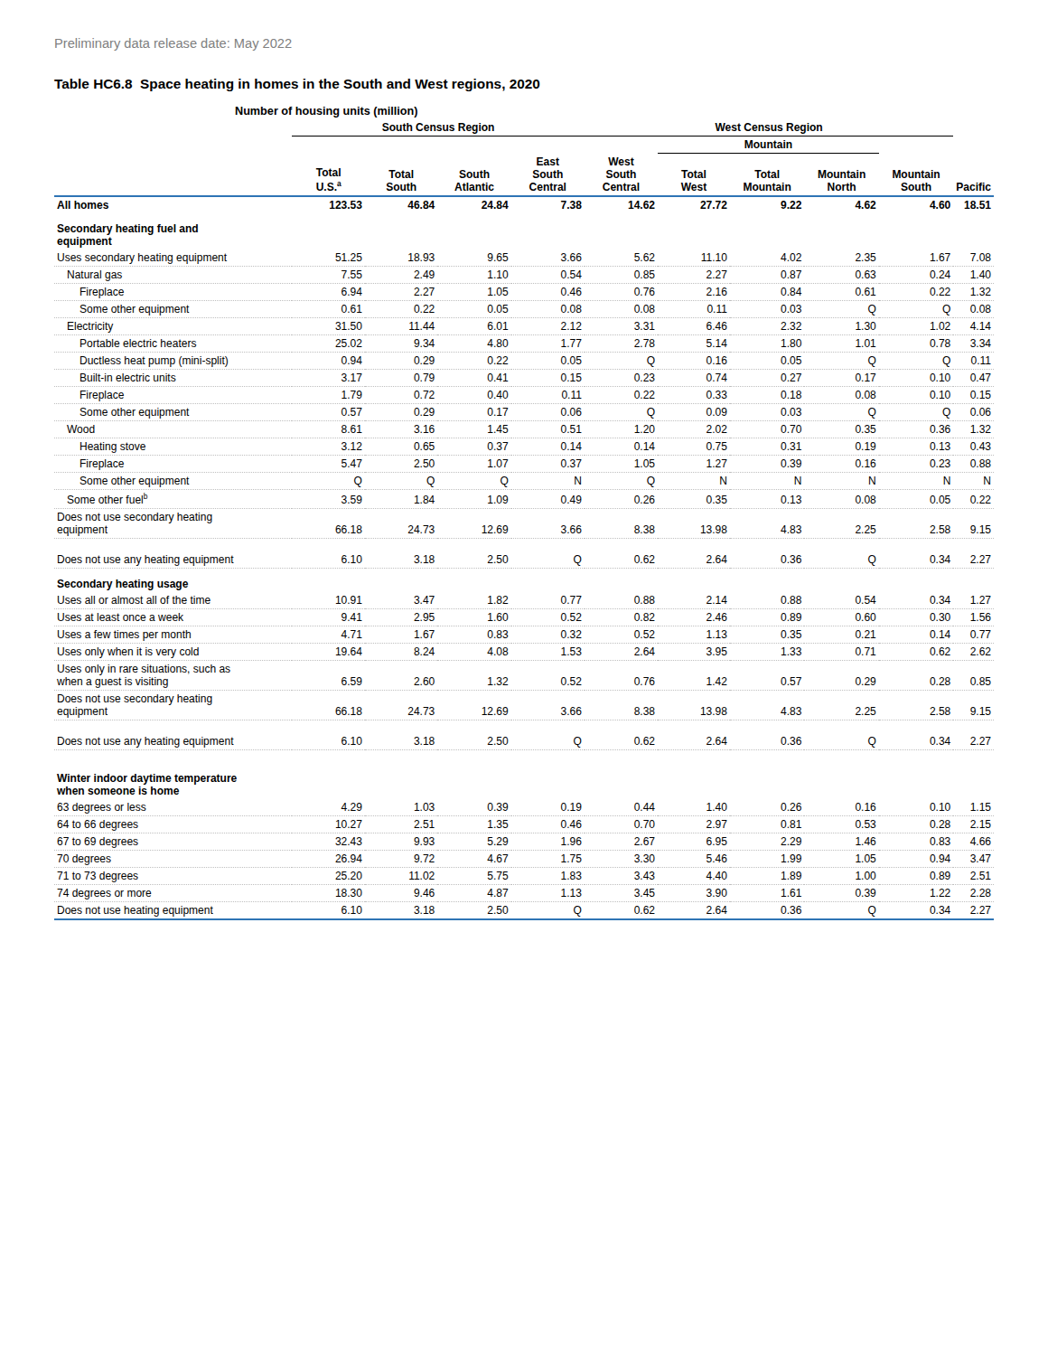Preliminary data release date: May 2022
Table HC6.8 Space heating in homes in the South and West regions, 2020
Number of housing units (million)
| | South Census Region | West Census Region |
| --- | --- | --- |
| | | | | | | Mountain | |
| | Total U.S. a | Total South | South Atlantic | East South Central | West South Central | Total West | Total Mountain | Mountain North | Mountain South | Pacific |
| All homes | 123.53 | 46.84 | 24.84 | 7.38 | 14.62 | 27.72 | 9.22 | 4.62 | 4.60 | 18.51 |
| Secondary heating fuel and equipment | |
| Uses secondary heating equipment | 51.25 | 18.93 | 9.65 | 3.66 | 5.62 | 11.10 | 4.02 | 2.35 | 1.67 | 7.08 |
| Natural gas | 7.55 | 2.49 | 1.10 | 0.54 | 0.85 | 2.27 | 0.87 | 0.63 | 0.24 | 1.40 |
| Fireplace | 6.94 | 2.27 | 1.05 | 0.46 | 0.76 | 2.16 | 0.84 | 0.61 | 0.22 | 1.32 |
| Some other equipment | 0.61 | 0.22 | 0.05 | 0.08 | 0.08 | 0.11 | 0.03 | Q | Q | 0.08 |
| Electricity | 31.50 | 11.44 | 6.01 | 2.12 | 3.31 | 6.46 | 2.32 | 1.30 | 1.02 | 4.14 |
| Portable electric heaters | 25.02 | 9.34 | 4.80 | 1.77 | 2.78 | 5.14 | 1.80 | 1.01 | 0.78 | 3.34 |
| Ductless heat pump (mini-split) | 0.94 | 0.29 | 0.22 | 0.05 | Q | 0.16 | 0.05 | Q | Q | 0.11 |
| Built-in electric units | 3.17 | 0.79 | 0.41 | 0.15 | 0.23 | 0.74 | 0.27 | 0.17 | 0.10 | 0.47 |
| Fireplace | 1.79 | 0.72 | 0.40 | 0.11 | 0.22 | 0.33 | 0.18 | 0.08 | 0.10 | 0.15 |
| Some other equipment | 0.57 | 0.29 | 0.17 | 0.06 | Q | 0.09 | 0.03 | Q | Q | 0.06 |
| Wood | 8.61 | 3.16 | 1.45 | 0.51 | 1.20 | 2.02 | 0.70 | 0.35 | 0.36 | 1.32 |
| Heating stove | 3.12 | 0.65 | 0.37 | 0.14 | 0.14 | 0.75 | 0.31 | 0.19 | 0.13 | 0.43 |
| Fireplace | 5.47 | 2.50 | 1.07 | 0.37 | 1.05 | 1.27 | 0.39 | 0.16 | 0.23 | 0.88 |
| Some other equipment | Q | Q | Q | N | Q | N | N | N | N | N |
| Some other fuel b | 3.59 | 1.84 | 1.09 | 0.49 | 0.26 | 0.35 | 0.13 | 0.08 | 0.05 | 0.22 |
| Does not use secondary heating equipment | 66.18 | 24.73 | 12.69 | 3.66 | 8.38 | 13.98 | 4.83 | 2.25 | 2.58 | 9.15 |
| Does not use any heating equipment | 6.10 | 3.18 | 2.50 | Q | 0.62 | 2.64 | 0.36 | Q | 0.34 | 2.27 |
| Secondary heating usage | |
| Uses all or almost all of the time | 10.91 | 3.47 | 1.82 | 0.77 | 0.88 | 2.14 | 0.88 | 0.54 | 0.34 | 1.27 |
| Uses at least once a week | 9.41 | 2.95 | 1.60 | 0.52 | 0.82 | 2.46 | 0.89 | 0.60 | 0.30 | 1.56 |
| Uses a few times per month | 4.71 | 1.67 | 0.83 | 0.32 | 0.52 | 1.13 | 0.35 | 0.21 | 0.14 | 0.77 |
| Uses only when it is very cold | 19.64 | 8.24 | 4.08 | 1.53 | 2.64 | 3.95 | 1.33 | 0.71 | 0.62 | 2.62 |
| Uses only in rare situations, such as when a guest is visiting | 6.59 | 2.60 | 1.32 | 0.52 | 0.76 | 1.42 | 0.57 | 0.29 | 0.28 | 0.85 |
| Does not use secondary heating equipment | 66.18 | 24.73 | 12.69 | 3.66 | 8.38 | 13.98 | 4.83 | 2.25 | 2.58 | 9.15 |
| Does not use any heating equipment | 6.10 | 3.18 | 2.50 | Q | 0.62 | 2.64 | 0.36 | Q | 0.34 | 2.27 |
| Winter indoor daytime temperature when someone is home | |
| 63 degrees or less | 4.29 | 1.03 | 0.39 | 0.19 | 0.44 | 1.40 | 0.26 | 0.16 | 0.10 | 1.15 |
| 64 to 66 degrees | 10.27 | 2.51 | 1.35 | 0.46 | 0.70 | 2.97 | 0.81 | 0.53 | 0.28 | 2.15 |
| 67 to 69 degrees | 32.43 | 9.93 | 5.29 | 1.96 | 2.67 | 6.95 | 2.29 | 1.46 | 0.83 | 4.66 |
| 70 degrees | 26.94 | 9.72 | 4.67 | 1.75 | 3.30 | 5.46 | 1.99 | 1.05 | 0.94 | 3.47 |
| 71 to 73 degrees | 25.20 | 11.02 | 5.75 | 1.83 | 3.43 | 4.40 | 1.89 | 1.00 | 0.89 | 2.51 |
| 74 degrees or more | 18.30 | 9.46 | 4.87 | 1.13 | 3.45 | 3.90 | 1.61 | 0.39 | 1.22 | 2.28 |
| Does not use heating equipment | 6.10 | 3.18 | 2.50 | Q | 0.62 | 2.64 | 0.36 | Q | 0.34 | 2.27 |